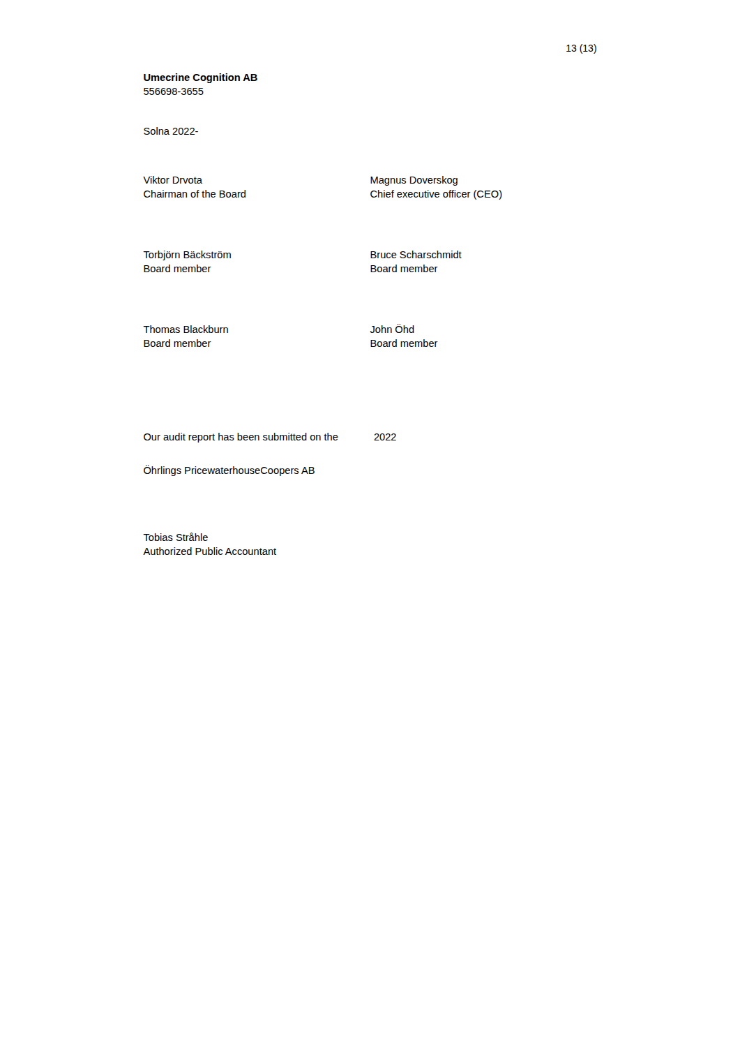13 (13)
Umecrine Cognition AB
556698-3655
Solna 2022-
| Viktor Drvota Chairman of the Board | Magnus Doverskog Chief executive officer (CEO) |
| Torbjörn Bäckström Board member | Bruce Scharschmidt Board member |
| Thomas Blackburn Board member | John Öhd Board member |
Our audit report has been submitted on the 2022
Öhrlings PricewaterhouseCoopers AB
Tobias Stråhle
Authorized Public Accountant